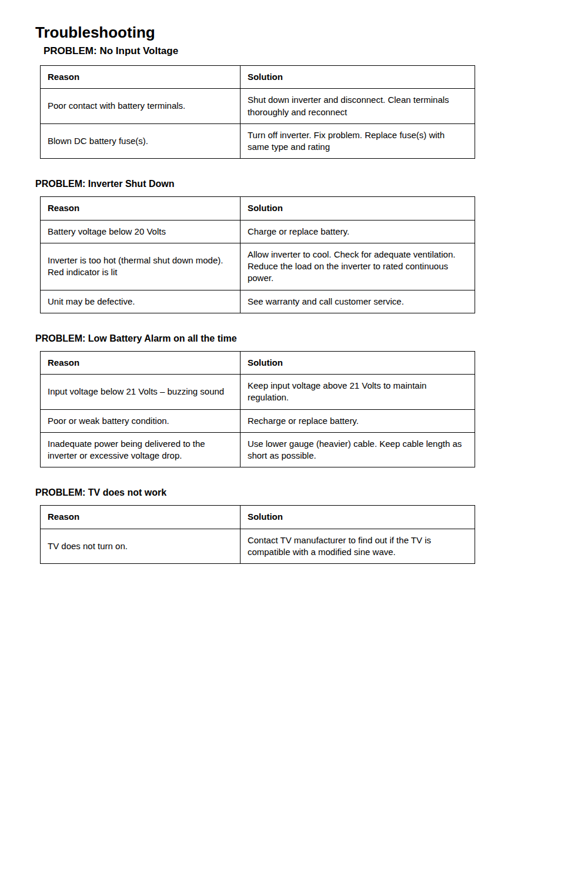Troubleshooting
PROBLEM: No Input Voltage
| Reason | Solution |
| --- | --- |
| Poor contact with battery terminals. | Shut down inverter and disconnect. Clean terminals thoroughly and reconnect |
| Blown DC battery fuse(s). | Turn off inverter. Fix problem. Replace fuse(s) with same type and rating |
PROBLEM: Inverter Shut Down
| Reason | Solution |
| --- | --- |
| Battery voltage below 20 Volts | Charge or replace battery. |
| Inverter is too hot (thermal shut down mode). Red indicator is lit | Allow inverter to cool. Check for adequate ventilation. Reduce the load on the inverter to rated continuous power. |
| Unit may be defective. | See warranty and call customer service. |
PROBLEM: Low Battery Alarm on all the time
| Reason | Solution |
| --- | --- |
| Input voltage below 21 Volts – buzzing sound | Keep input voltage above 21 Volts to maintain regulation. |
| Poor or weak battery condition. | Recharge or replace battery. |
| Inadequate power being delivered to the inverter or excessive voltage drop. | Use lower gauge (heavier) cable. Keep cable length as short as possible. |
PROBLEM: TV does not work
| Reason | Solution |
| --- | --- |
| TV does not turn on. | Contact TV manufacturer to find out if the TV is compatible with a modified sine wave. |